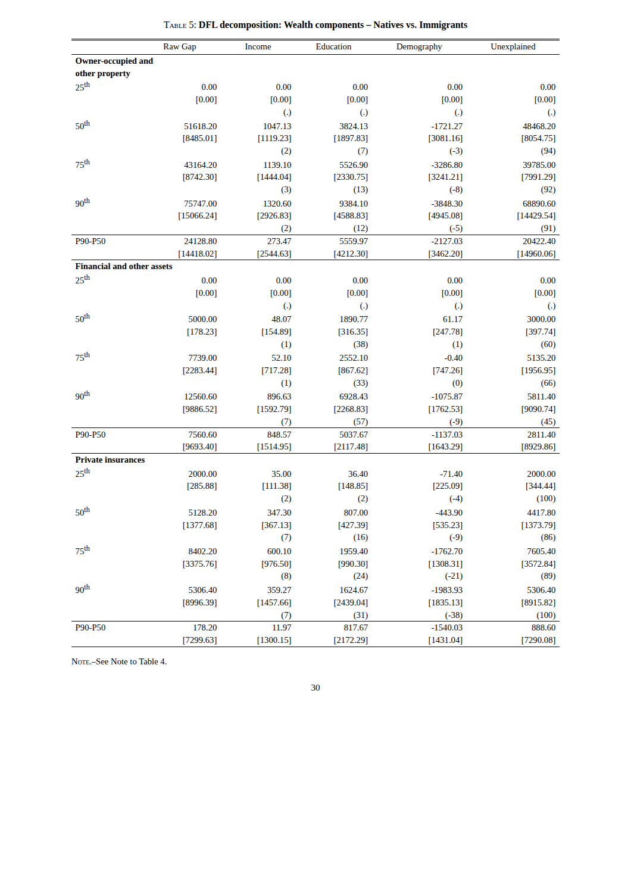Table 5: DFL decomposition: Wealth components – Natives vs. Immigrants
| | Raw Gap | Income | Education | Demography | Unexplained |
| --- | --- | --- | --- | --- | --- |
| Owner-occupied and |
| other property |
| 25 th | 0.00 | 0.00 | 0.00 | 0.00 | 0.00 |
| | [0.00] | [0.00] | [0.00] | [0.00] | [0.00] |
| | | (.) | (.) | (.) | (.) |
| 50 th | 51618.20 | 1047.13 | 3824.13 | -1721.27 | 48468.20 |
| | [8485.01] | [1119.23] | [1897.83] | [3081.16] | [8054.75] |
| | | (2) | (7) | (-3) | (94) |
| 75 th | 43164.20 | 1139.10 | 5526.90 | -3286.80 | 39785.00 |
| | [8742.30] | [1444.04] | [2330.75] | [3241.21] | [7991.29] |
| | | (3) | (13) | (-8) | (92) |
| 90 th | 75747.00 | 1320.60 | 9384.10 | -3848.30 | 68890.60 |
| | [15066.24] | [2926.83] | [4588.83] | [4945.08] | [14429.54] |
| | | (2) | (12) | (-5) | (91) |
| P90-P50 | 24128.80 | 273.47 | 5559.97 | -2127.03 | 20422.40 |
| | [14418.02] | [2544.63] | [4212.30] | [3462.20] | [14960.06] |
| Financial and other assets |
| 25 th | 0.00 | 0.00 | 0.00 | 0.00 | 0.00 |
| | [0.00] | [0.00] | [0.00] | [0.00] | [0.00] |
| | | (.) | (.) | (.) | (.) |
| 50 th | 5000.00 | 48.07 | 1890.77 | 61.17 | 3000.00 |
| | [178.23] | [154.89] | [316.35] | [247.78] | [397.74] |
| | | (1) | (38) | (1) | (60) |
| 75 th | 7739.00 | 52.10 | 2552.10 | -0.40 | 5135.20 |
| | [2283.44] | [717.28] | [867.62] | [747.26] | [1956.95] |
| | | (1) | (33) | (0) | (66) |
| 90 th | 12560.60 | 896.63 | 6928.43 | -1075.87 | 5811.40 |
| | [9886.52] | [1592.79] | [2268.83] | [1762.53] | [9090.74] |
| | | (7) | (57) | (-9) | (45) |
| P90-P50 | 7560.60 | 848.57 | 5037.67 | -1137.03 | 2811.40 |
| | [9693.40] | [1514.95] | [2117.48] | [1643.29] | [8929.86] |
| Private insurances |
| 25 th | 2000.00 | 35.00 | 36.40 | -71.40 | 2000.00 |
| | [285.88] | [111.38] | [148.85] | [225.09] | [344.44] |
| | | (2) | (2) | (-4) | (100) |
| 50 th | 5128.20 | 347.30 | 807.00 | -443.90 | 4417.80 |
| | [1377.68] | [367.13] | [427.39] | [535.23] | [1373.79] |
| | | (7) | (16) | (-9) | (86) |
| 75 th | 8402.20 | 600.10 | 1959.40 | -1762.70 | 7605.40 |
| | [3375.76] | [976.50] | [990.30] | [1308.31] | [3572.84] |
| | | (8) | (24) | (-21) | (89) |
| 90 th | 5306.40 | 359.27 | 1624.67 | -1983.93 | 5306.40 |
| | [8996.39] | [1457.66] | [2439.04] | [1835.13] | [8915.82] |
| | | (7) | (31) | (-38) | (100) |
| P90-P50 | 178.20 | 11.97 | 817.67 | -1540.03 | 888.60 |
| | [7299.63] | [1300.15] | [2172.29] | [1431.04] | [7290.08] |
Note.–See Note to Table 4.
30